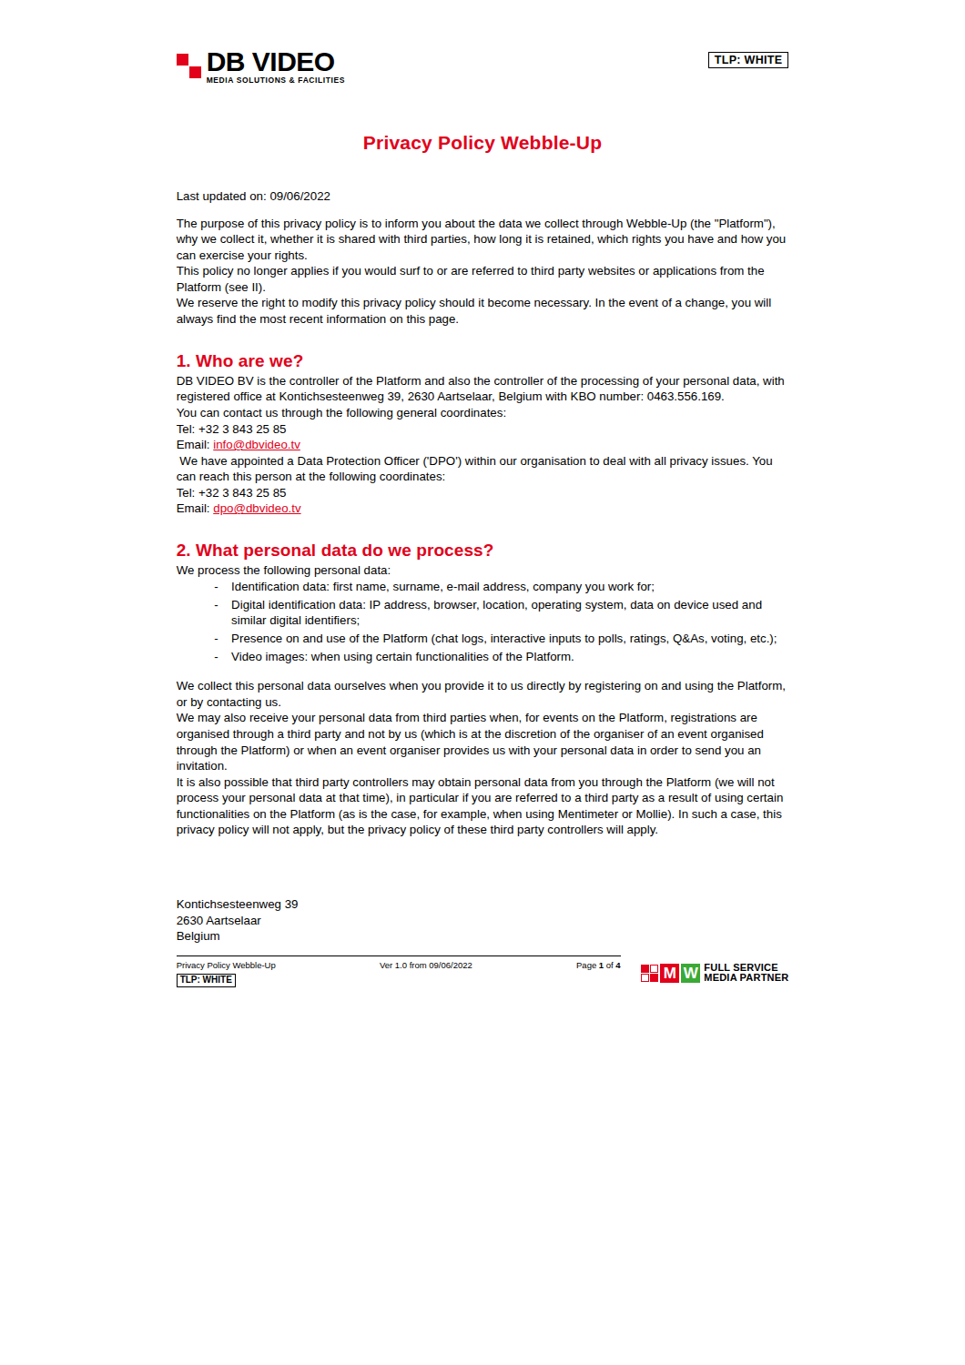DB VIDEO
MEDIA SOLUTIONS & FACILITIES
TLP: WHITE
Privacy Policy Webble-Up
Last updated on: 09/06/2022
The purpose of this privacy policy is to inform you about the data we collect through Webble-Up (the "Platform"), why we collect it, whether it is shared with third parties, how long it is retained, which rights you have and how you can exercise your rights.
This policy no longer applies if you would surf to or are referred to third party websites or applications from the Platform (see II).
We reserve the right to modify this privacy policy should it become necessary. In the event of a change, you will always find the most recent information on this page.
1. Who are we?
DB VIDEO BV is the controller of the Platform and also the controller of the processing of your personal data, with registered office at Kontichsesteenweg 39, 2630 Aartselaar, Belgium with KBO number: 0463.556.169.
You can contact us through the following general coordinates:
Tel: +32 3 843 25 85
Email: info@dbvideo.tv
We have appointed a Data Protection Officer ('DPO') within our organisation to deal with all privacy issues. You can reach this person at the following coordinates:
Tel: +32 3 843 25 85
Email: dpo@dbvideo.tv
2. What personal data do we process?
We process the following personal data:
Identification data: first name, surname, e-mail address, company you work for;
Digital identification data: IP address, browser, location, operating system, data on device used and similar digital identifiers;
Presence on and use of the Platform (chat logs, interactive inputs to polls, ratings, Q&As, voting, etc.);
Video images: when using certain functionalities of the Platform.
We collect this personal data ourselves when you provide it to us directly by registering on and using the Platform, or by contacting us.
We may also receive your personal data from third parties when, for events on the Platform, registrations are organised through a third party and not by us (which is at the discretion of the organiser of an event organised through the Platform) or when an event organiser provides us with your personal data in order to send you an invitation.
It is also possible that third party controllers may obtain personal data from you through the Platform (we will not process your personal data at that time), in particular if you are referred to a third party as a result of using certain functionalities on the Platform (as is the case, for example, when using Mentimeter or Mollie). In such a case, this privacy policy will not apply, but the privacy policy of these third party controllers will apply.
Kontichsesteenweg 39
2630 Aartselaar
Belgium
Privacy Policy Webble-Up Ver 1.0 from 09/06/2022 Page 1 of 4
TLP: WHITE
M
W
FULL SERVICE
MEDIA PARTNER